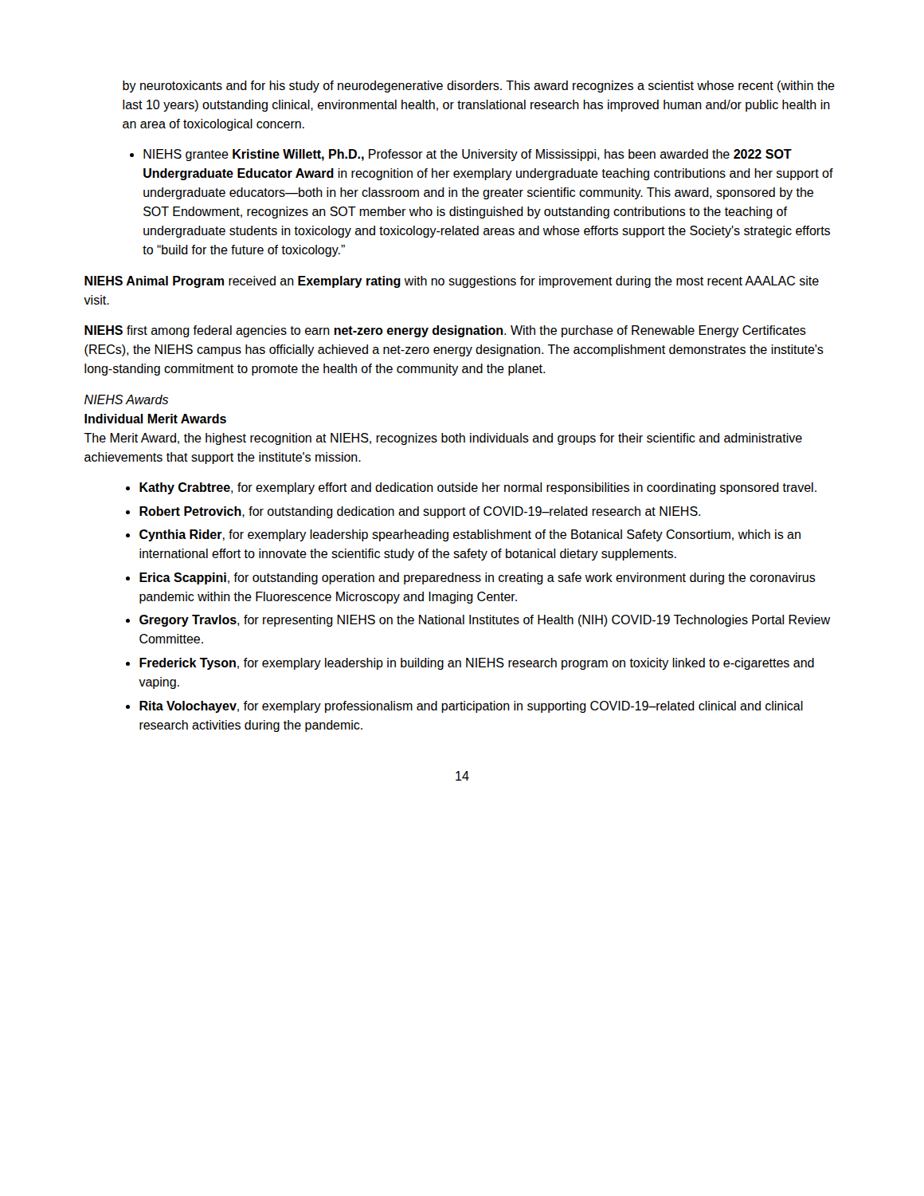by neurotoxicants and for his study of neurodegenerative disorders. This award recognizes a scientist whose recent (within the last 10 years) outstanding clinical, environmental health, or translational research has improved human and/or public health in an area of toxicological concern.
NIEHS grantee Kristine Willett, Ph.D., Professor at the University of Mississippi, has been awarded the 2022 SOT Undergraduate Educator Award in recognition of her exemplary undergraduate teaching contributions and her support of undergraduate educators—both in her classroom and in the greater scientific community. This award, sponsored by the SOT Endowment, recognizes an SOT member who is distinguished by outstanding contributions to the teaching of undergraduate students in toxicology and toxicology-related areas and whose efforts support the Society's strategic efforts to “build for the future of toxicology.”
NIEHS Animal Program received an Exemplary rating with no suggestions for improvement during the most recent AAALAC site visit.
NIEHS first among federal agencies to earn net-zero energy designation. With the purchase of Renewable Energy Certificates (RECs), the NIEHS campus has officially achieved a net-zero energy designation. The accomplishment demonstrates the institute's long-standing commitment to promote the health of the community and the planet.
NIEHS Awards
Individual Merit Awards
The Merit Award, the highest recognition at NIEHS, recognizes both individuals and groups for their scientific and administrative achievements that support the institute's mission.
Kathy Crabtree, for exemplary effort and dedication outside her normal responsibilities in coordinating sponsored travel.
Robert Petrovich, for outstanding dedication and support of COVID-19–related research at NIEHS.
Cynthia Rider, for exemplary leadership spearheading establishment of the Botanical Safety Consortium, which is an international effort to innovate the scientific study of the safety of botanical dietary supplements.
Erica Scappini, for outstanding operation and preparedness in creating a safe work environment during the coronavirus pandemic within the Fluorescence Microscopy and Imaging Center.
Gregory Travlos, for representing NIEHS on the National Institutes of Health (NIH) COVID-19 Technologies Portal Review Committee.
Frederick Tyson, for exemplary leadership in building an NIEHS research program on toxicity linked to e-cigarettes and vaping.
Rita Volochayev, for exemplary professionalism and participation in supporting COVID-19–related clinical and clinical research activities during the pandemic.
14